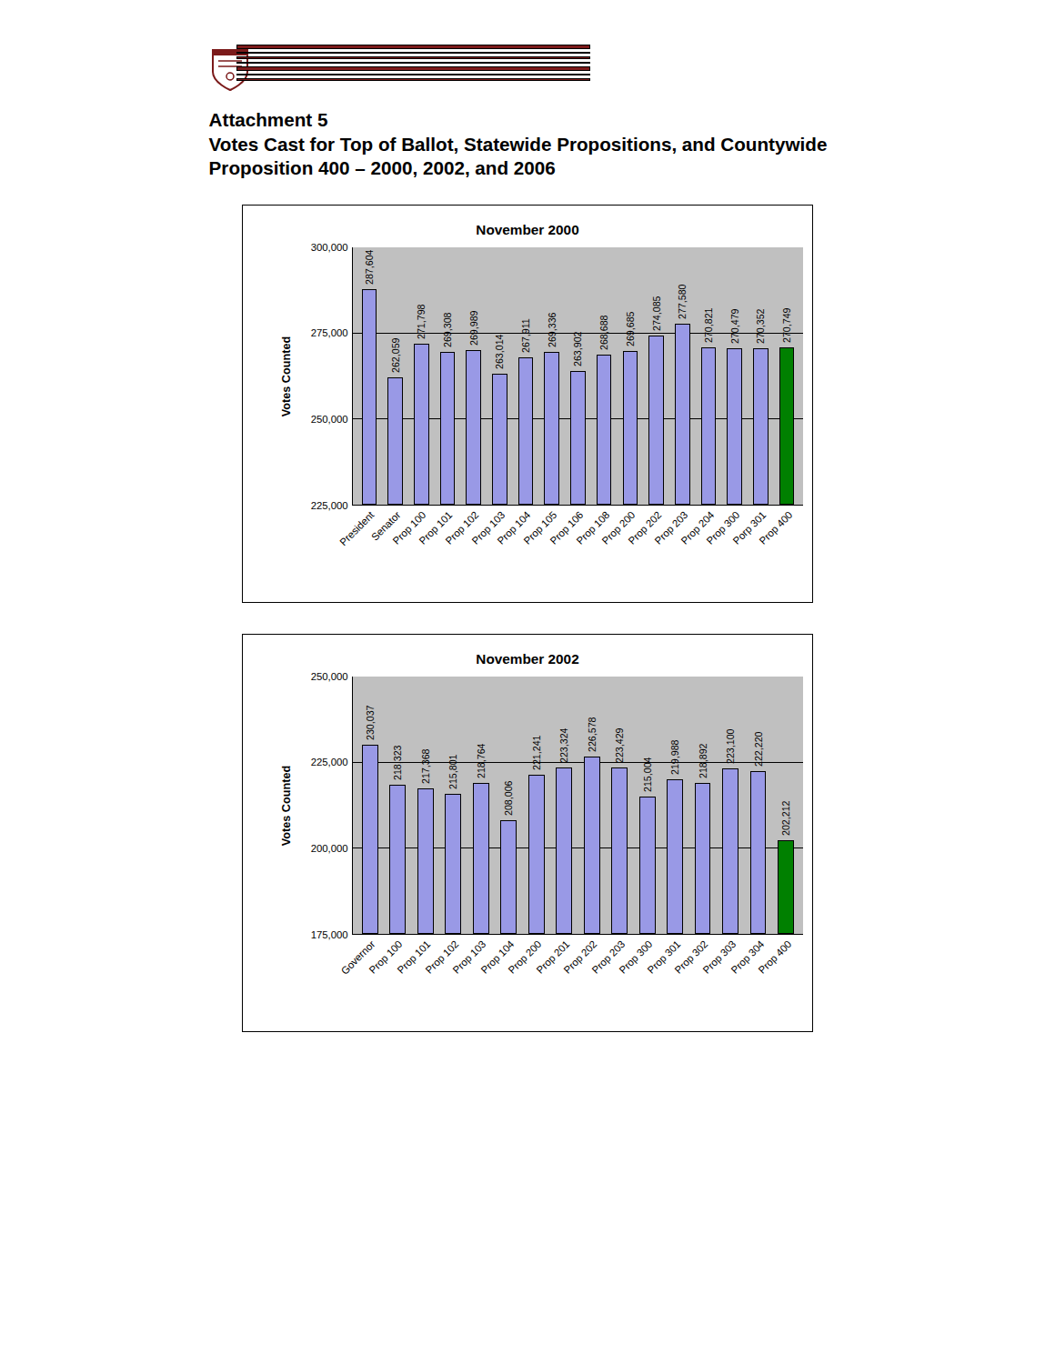Attachment 5 Votes Cast for Top of Ballot, Statewide Propositions, and Countywide Proposition 400 – 2000, 2002, and 2006
November 2000
Votes Counted
300,000
275,000
250,000
225,000
287,604
262,059
271,798
269,308
269,989
263,014
267,911
269,336
263,902
268,688
269,685
274,085
277,580
270,821
270,479
270,352
270,749
President
Senator
Prop 100
Prop 101
Prop 102
Prop 103
Prop 104
Prop 105
Prop 106
Prop 108
Prop 200
Prop 202
Prop 203
Prop 204
Prop 300
Porp 301
Prop 400
November 2002
Votes Counted
250,000
225,000
200,000
175,000
230,037
218,323
217,368
215,801
218,764
208,006
221,241
223,324
226,578
223,429
215,004
219,988
218,892
223,100
222,220
202,212
Governor
Prop 100
Prop 101
Prop 102
Prop 103
Prop 104
Prop 200
Prop 201
Prop 202
Prop 203
Prop 300
Prop 301
Prop 302
Prop 303
Prop 304
Prop 400